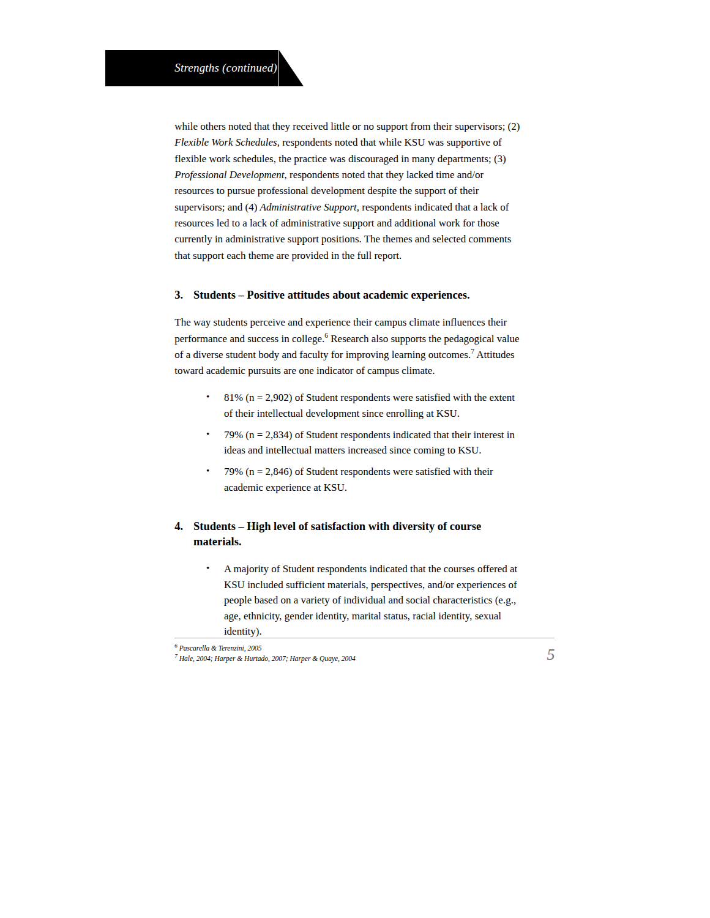Strengths (continued)
while others noted that they received little or no support from their supervisors; (2) Flexible Work Schedules, respondents noted that while KSU was supportive of flexible work schedules, the practice was discouraged in many departments; (3) Professional Development, respondents noted that they lacked time and/or resources to pursue professional development despite the support of their supervisors; and (4) Administrative Support, respondents indicated that a lack of resources led to a lack of administrative support and additional work for those currently in administrative support positions. The themes and selected comments that support each theme are provided in the full report.
3. Students – Positive attitudes about academic experiences.
The way students perceive and experience their campus climate influences their performance and success in college.6 Research also supports the pedagogical value of a diverse student body and faculty for improving learning outcomes.7 Attitudes toward academic pursuits are one indicator of campus climate.
81% (n = 2,902) of Student respondents were satisfied with the extent of their intellectual development since enrolling at KSU.
79% (n = 2,834) of Student respondents indicated that their interest in ideas and intellectual matters increased since coming to KSU.
79% (n = 2,846) of Student respondents were satisfied with their academic experience at KSU.
4. Students – High level of satisfaction with diversity of course materials.
A majority of Student respondents indicated that the courses offered at KSU included sufficient materials, perspectives, and/or experiences of people based on a variety of individual and social characteristics (e.g., age, ethnicity, gender identity, marital status, racial identity, sexual identity).
6 Pascarella & Terenzini, 2005
7 Hale, 2004; Harper & Hurtado, 2007; Harper & Quaye, 2004
5